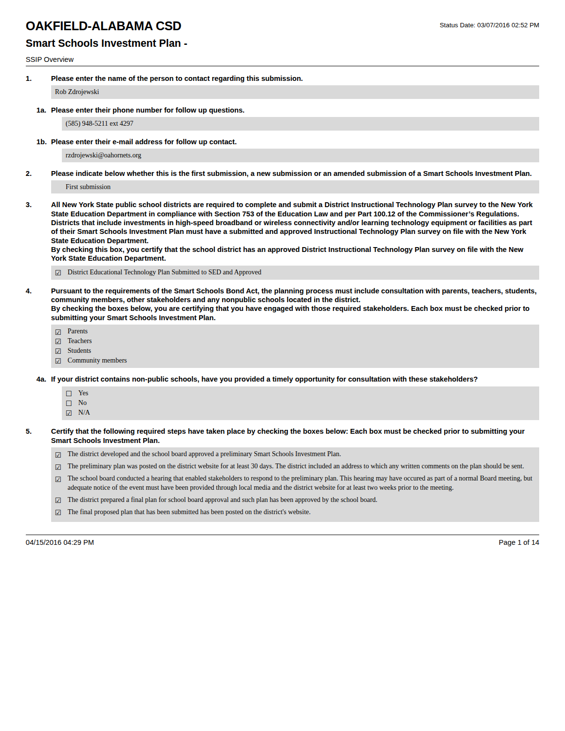OAKFIELD-ALABAMA CSD
Smart Schools Investment Plan -
Status Date: 03/07/2016 02:52 PM
SSIP Overview
| 1. | Please enter the name of the person to contact regarding this submission. |
Rob Zdrojewski
| 1a. | Please enter their phone number for follow up questions. |
(585) 948-5211 ext 4297
| 1b. | Please enter their e-mail address for follow up contact. |
rzdrojewski@oahornets.org
| 2. | Please indicate below whether this is the first submission, a new submission or an amended submission of a Smart Schools Investment Plan. |
First submission
| 3. | All New York State public school districts are required to complete and submit a District Instructional Technology Plan survey to the New York State Education Department in compliance with Section 753 of the Education Law and per Part 100.12 of the Commissioner’s Regulations. Districts that include investments in high-speed broadband or wireless connectivity and/or learning technology equipment or facilities as part of their Smart Schools Investment Plan must have a submitted and approved Instructional Technology Plan survey on file with the New York State Education Department. By checking this box, you certify that the school district has an approved District Instructional Technology Plan survey on file with the New York State Education Department. |
☑District Educational Technology Plan Submitted to SED and Approved
| 4. | Pursuant to the requirements of the Smart Schools Bond Act, the planning process must include consultation with parents, teachers, students, community members, other stakeholders and any nonpublic schools located in the district. By checking the boxes below, you are certifying that you have engaged with those required stakeholders. Each box must be checked prior to submitting your Smart Schools Investment Plan. |
☑Parents
☑Teachers
☑Students
☑Community members
| 4a. | If your district contains non-public schools, have you provided a timely opportunity for consultation with these stakeholders? |
☐Yes
☐No
☑N/A
| 5. | Certify that the following required steps have taken place by checking the boxes below: Each box must be checked prior to submitting your Smart Schools Investment Plan. |
☑The district developed and the school board approved a preliminary Smart Schools Investment Plan.
☑The preliminary plan was posted on the district website for at least 30 days. The district included an address to which any written comments on the plan should be sent.
☑The school board conducted a hearing that enabled stakeholders to respond to the preliminary plan. This hearing may have occured as part of a normal Board meeting, but adequate notice of the event must have been provided through local media and the district website for at least two weeks prior to the meeting.
☑The district prepared a final plan for school board approval and such plan has been approved by the school board.
☑The final proposed plan that has been submitted has been posted on the district's website.
04/15/2016 04:29 PM
Page 1 of 14